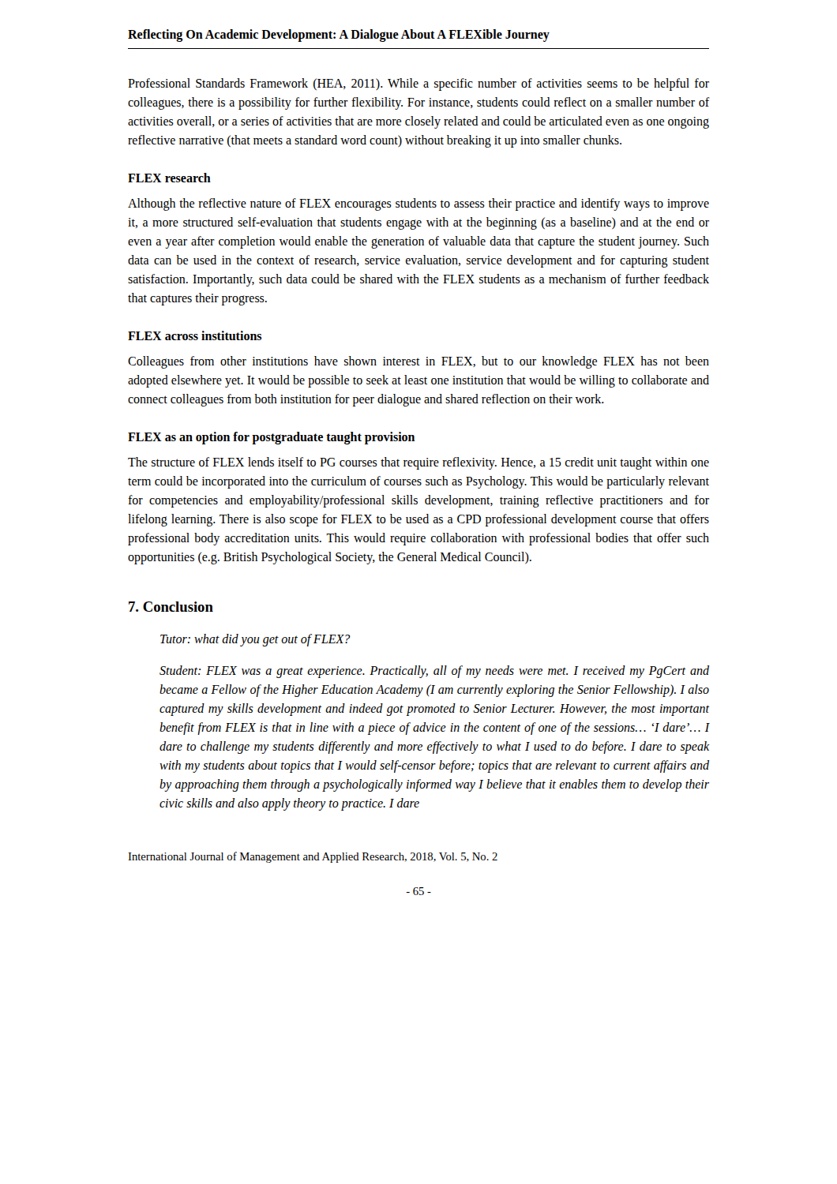Reflecting On Academic Development: A Dialogue About A FLEXible Journey
Professional Standards Framework (HEA, 2011). While a specific number of activities seems to be helpful for colleagues, there is a possibility for further flexibility. For instance, students could reflect on a smaller number of activities overall, or a series of activities that are more closely related and could be articulated even as one ongoing reflective narrative (that meets a standard word count) without breaking it up into smaller chunks.
FLEX research
Although the reflective nature of FLEX encourages students to assess their practice and identify ways to improve it, a more structured self-evaluation that students engage with at the beginning (as a baseline) and at the end or even a year after completion would enable the generation of valuable data that capture the student journey. Such data can be used in the context of research, service evaluation, service development and for capturing student satisfaction. Importantly, such data could be shared with the FLEX students as a mechanism of further feedback that captures their progress.
FLEX across institutions
Colleagues from other institutions have shown interest in FLEX, but to our knowledge FLEX has not been adopted elsewhere yet. It would be possible to seek at least one institution that would be willing to collaborate and connect colleagues from both institution for peer dialogue and shared reflection on their work.
FLEX as an option for postgraduate taught provision
The structure of FLEX lends itself to PG courses that require reflexivity. Hence, a 15 credit unit taught within one term could be incorporated into the curriculum of courses such as Psychology. This would be particularly relevant for competencies and employability/professional skills development, training reflective practitioners and for lifelong learning. There is also scope for FLEX to be used as a CPD professional development course that offers professional body accreditation units. This would require collaboration with professional bodies that offer such opportunities (e.g. British Psychological Society, the General Medical Council).
7. Conclusion
Tutor: what did you get out of FLEX?
Student: FLEX was a great experience. Practically, all of my needs were met. I received my PgCert and became a Fellow of the Higher Education Academy (I am currently exploring the Senior Fellowship). I also captured my skills development and indeed got promoted to Senior Lecturer. However, the most important benefit from FLEX is that in line with a piece of advice in the content of one of the sessions… ‘I dare’… I dare to challenge my students differently and more effectively to what I used to do before. I dare to speak with my students about topics that I would self-censor before; topics that are relevant to current affairs and by approaching them through a psychologically informed way I believe that it enables them to develop their civic skills and also apply theory to practice. I dare
International Journal of Management and Applied Research, 2018, Vol. 5, No. 2
- 65 -